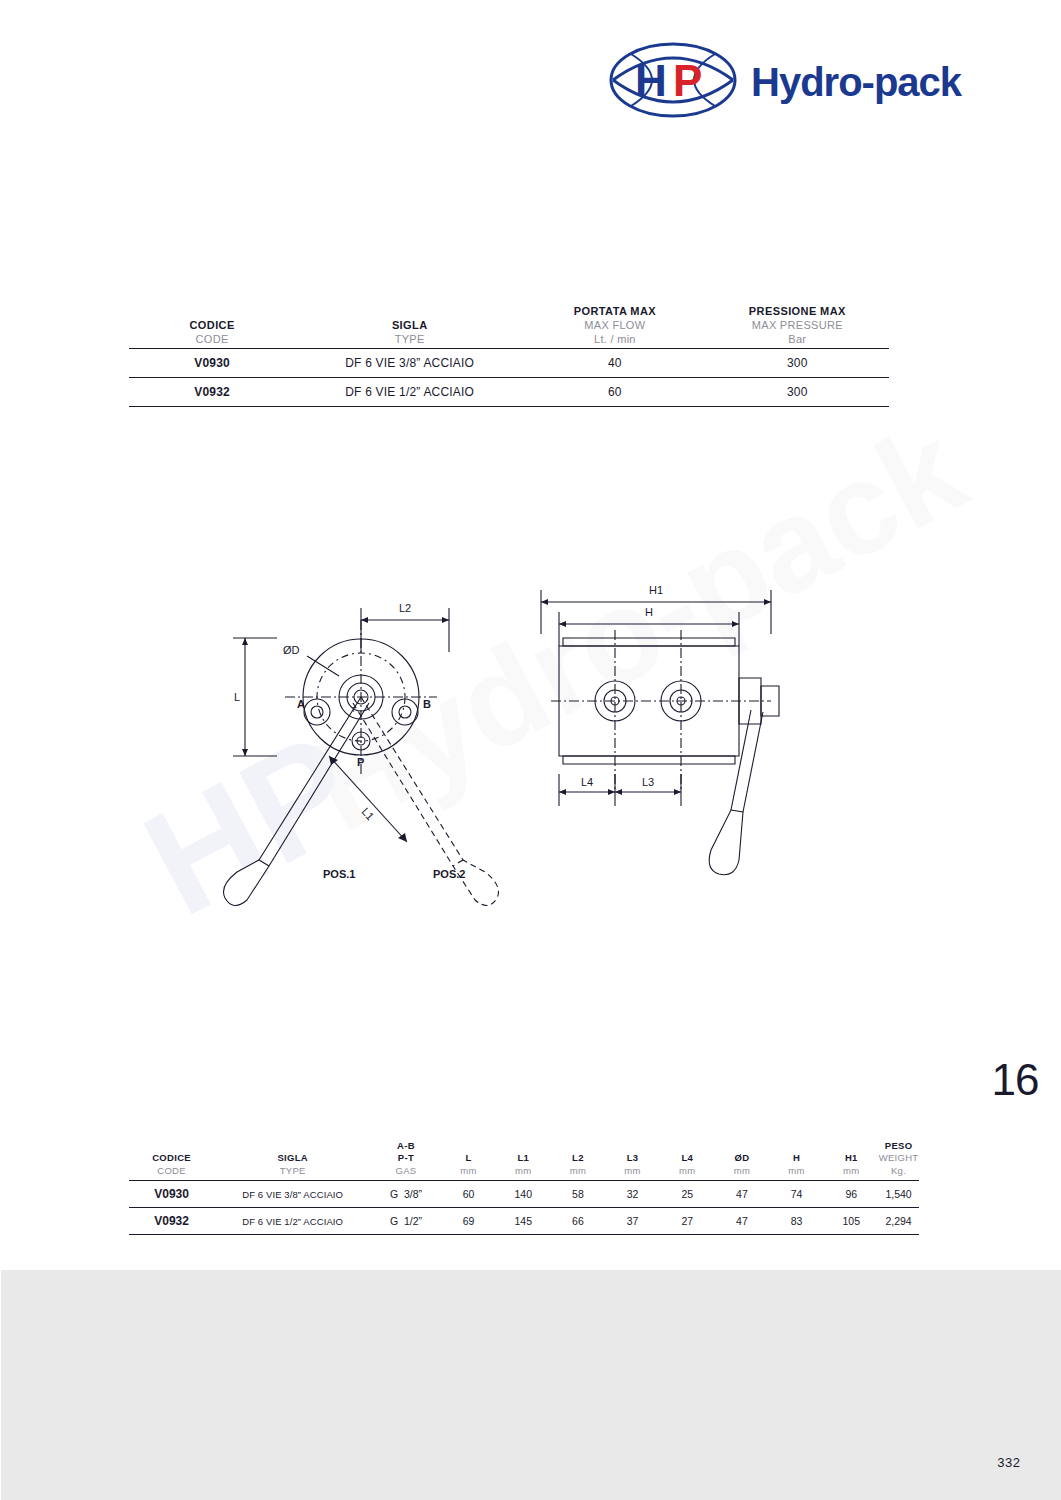H P Hydro-pack
HP Hydro-pack
| CODICE CODE | SIGLA TYPE | PORTATA MAX MAX FLOW Lt. / min | PRESSIONE MAX MAX PRESSURE Bar |
| --- | --- | --- | --- |
| V0930 | DF 6 VIE 3/8” ACCIAIO | 40 | 300 |
| V0932 | DF 6 VIE 1/2” ACCIAIO | 60 | 300 |
L2 L ØD A B P T POS.1 POS.2 L1 H1 H L4 L3
16
| CODICE CODE | SIGLA TYPE | A-B P-T GAS | L mm | L1 mm | L2 mm | L3 mm | L4 mm | ØD mm | H mm | H1 mm | PESO WEIGHT Kg. |
| --- | --- | --- | --- | --- | --- | --- | --- | --- | --- | --- | --- |
| V0930 | DF 6 VIE 3/8” ACCIAIO | G 3/8” | 60 | 140 | 58 | 32 | 25 | 47 | 74 | 96 | 1,540 |
| V0932 | DF 6 VIE 1/2” ACCIAIO | G 1/2” | 69 | 145 | 66 | 37 | 27 | 47 | 83 | 105 | 2,294 |
332